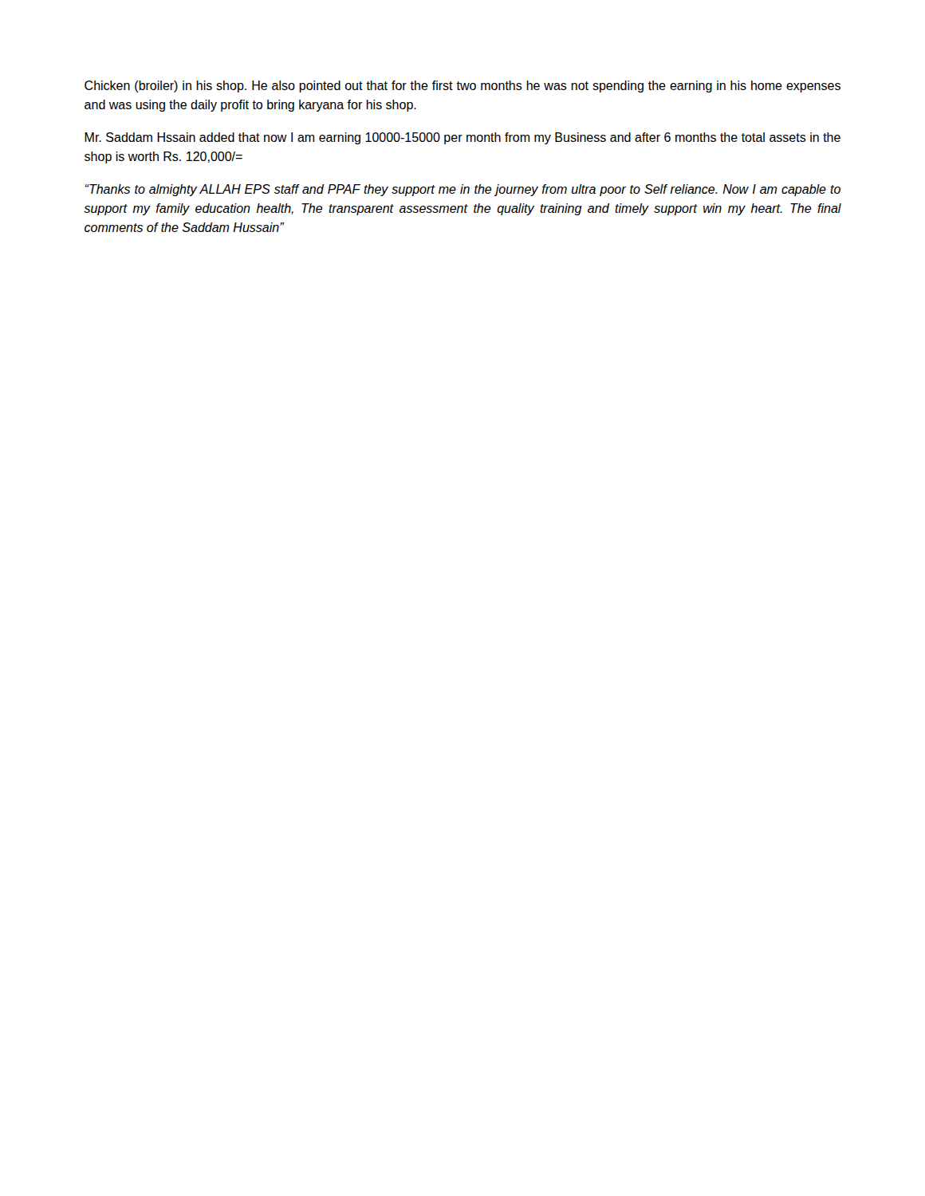Chicken (broiler) in his shop. He also pointed out that for the first two months he was not spending the earning in his home expenses and was using the daily profit to bring karyana for his shop.
Mr. Saddam Hssain added that now I am earning 10000-15000 per month from my Business and after 6 months the total assets in the shop is worth Rs. 120,000/=
“Thanks to almighty ALLAH EPS staff and PPAF they support me in the journey from ultra poor to Self reliance. Now I am capable to support my family education health, The transparent assessment the quality training and timely support win my heart. The final comments of the Saddam Hussain”